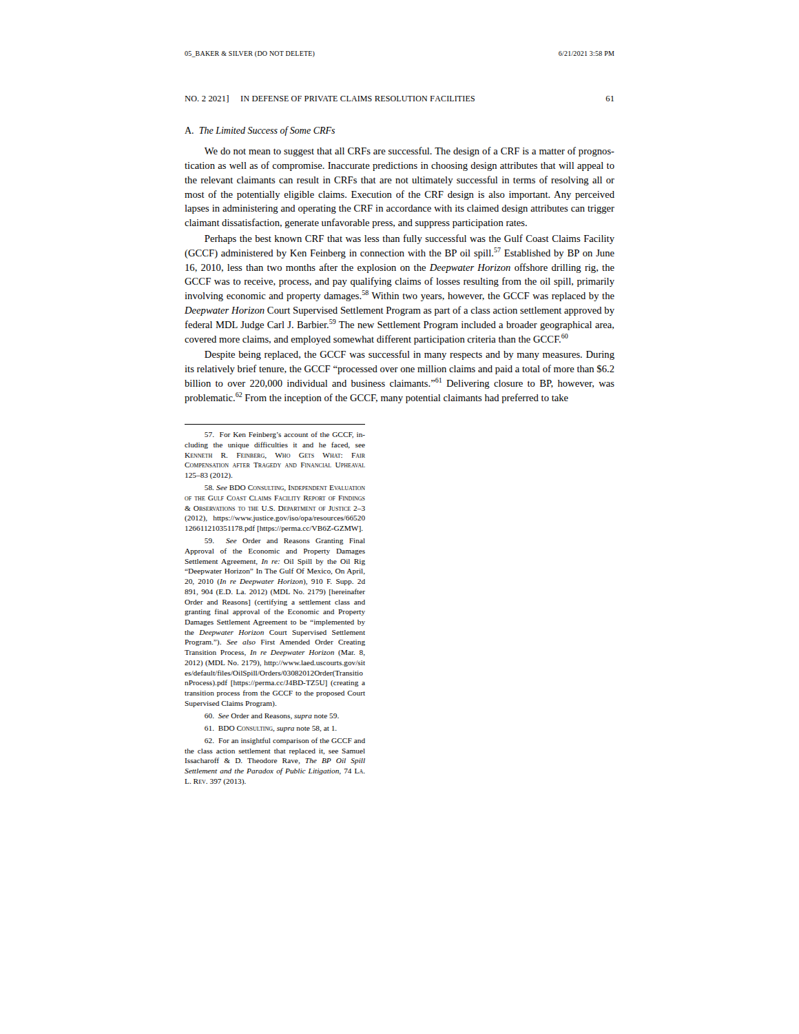05_BAKER & SILVER (DO NOT DELETE) 6/21/2021 3:58 PM
NO. 2 2021] IN DEFENSE OF PRIVATE CLAIMS RESOLUTION FACILITIES 61
A. The Limited Success of Some CRFs
We do not mean to suggest that all CRFs are successful. The design of a CRF is a matter of prognostication as well as of compromise. Inaccurate predictions in choosing design attributes that will appeal to the relevant claimants can result in CRFs that are not ultimately successful in terms of resolving all or most of the potentially eligible claims. Execution of the CRF design is also important. Any perceived lapses in administering and operating the CRF in accordance with its claimed design attributes can trigger claimant dissatisfaction, generate unfavorable press, and suppress participation rates.
Perhaps the best known CRF that was less than fully successful was the Gulf Coast Claims Facility (GCCF) administered by Ken Feinberg in connection with the BP oil spill.57 Established by BP on June 16, 2010, less than two months after the explosion on the Deepwater Horizon offshore drilling rig, the GCCF was to receive, process, and pay qualifying claims of losses resulting from the oil spill, primarily involving economic and property damages.58 Within two years, however, the GCCF was replaced by the Deepwater Horizon Court Supervised Settlement Program as part of a class action settlement approved by federal MDL Judge Carl J. Barbier.59 The new Settlement Program included a broader geographical area, covered more claims, and employed somewhat different participation criteria than the GCCF.60
Despite being replaced, the GCCF was successful in many respects and by many measures. During its relatively brief tenure, the GCCF “processed over one million claims and paid a total of more than $6.2 billion to over 220,000 individual and business claimants.”61 Delivering closure to BP, however, was problematic.62 From the inception of the GCCF, many potential claimants had preferred to take
57. For Ken Feinberg’s account of the GCCF, including the unique difficulties it and he faced, see Kenneth R. Feinberg, Who Gets What: Fair Compensation after Tragedy and Financial Upheaval 125–83 (2012).
58. See BDO Consulting, Independent Evaluation of the Gulf Coast Claims Facility Report of Findings & Observations to the U.S. Department of Justice 2–3 (2012), https://www.justice.gov/iso/opa/resources/66520126611210351178.pdf [https://perma.cc/VB6Z-GZMW].
59. See Order and Reasons Granting Final Approval of the Economic and Property Damages Settlement Agreement, In re: Oil Spill by the Oil Rig “Deepwater Horizon” In The Gulf Of Mexico, On April, 20, 2010 (In re Deepwater Horizon), 910 F. Supp. 2d 891, 904 (E.D. La. 2012) (MDL No. 2179) [hereinafter Order and Reasons] (certifying a settlement class and granting final approval of the Economic and Property Damages Settlement Agreement to be “implemented by the Deepwater Horizon Court Supervised Settlement Program.”). See also First Amended Order Creating Transition Process, In re Deepwater Horizon (Mar. 8, 2012) (MDL No. 2179), http://www.laed.uscourts.gov/sites/default/files/OilSpill/Orders/03082012Order(TransitionProcess).pdf [https://perma.cc/J4BD-TZ5U] (creating a transition process from the GCCF to the proposed Court Supervised Claims Program).
60. See Order and Reasons, supra note 59.
61. BDO Consulting, supra note 58, at 1.
62. For an insightful comparison of the GCCF and the class action settlement that replaced it, see Samuel Issacharoff & D. Theodore Rave, The BP Oil Spill Settlement and the Paradox of Public Litigation, 74 La. L. Rev. 397 (2013).